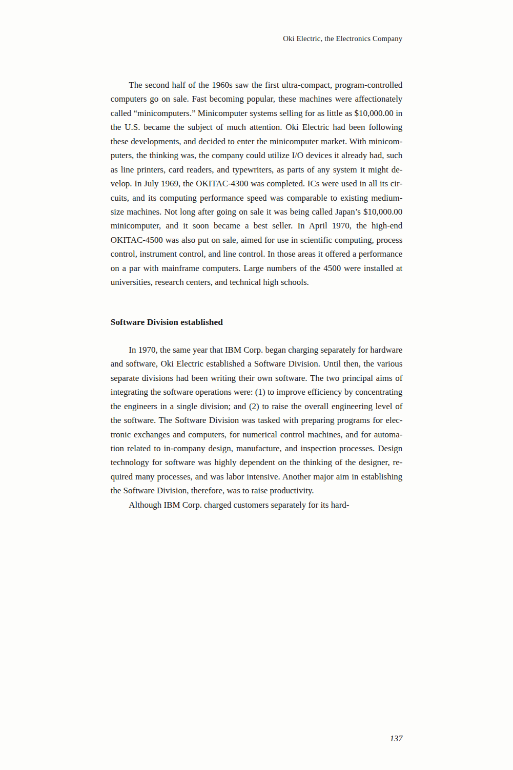Oki Electric, the Electronics Company
The second half of the 1960s saw the first ultra-compact, program-controlled computers go on sale. Fast becoming popular, these machines were affectionately called “minicomputers.” Minicomputer systems selling for as little as $10,000.00 in the U.S. became the subject of much attention. Oki Electric had been following these developments, and decided to enter the minicomputer market. With minicomputers, the thinking was, the company could utilize I/O devices it already had, such as line printers, card readers, and typewriters, as parts of any system it might develop. In July 1969, the OKITAC-4300 was completed. ICs were used in all its circuits, and its computing performance speed was comparable to existing medium-size machines. Not long after going on sale it was being called Japan’s $10,000.00 minicomputer, and it soon became a best seller. In April 1970, the high-end OKITAC-4500 was also put on sale, aimed for use in scientific computing, process control, instrument control, and line control. In those areas it offered a performance on a par with mainframe computers. Large numbers of the 4500 were installed at universities, research centers, and technical high schools.
Software Division established
In 1970, the same year that IBM Corp. began charging separately for hardware and software, Oki Electric established a Software Division. Until then, the various separate divisions had been writing their own software. The two principal aims of integrating the software operations were: (1) to improve efficiency by concentrating the engineers in a single division; and (2) to raise the overall engineering level of the software. The Software Division was tasked with preparing programs for electronic exchanges and computers, for numerical control machines, and for automation related to in-company design, manufacture, and inspection processes. Design technology for software was highly dependent on the thinking of the designer, required many processes, and was labor intensive. Another major aim in establishing the Software Division, therefore, was to raise productivity.
Although IBM Corp. charged customers separately for its hard-
137